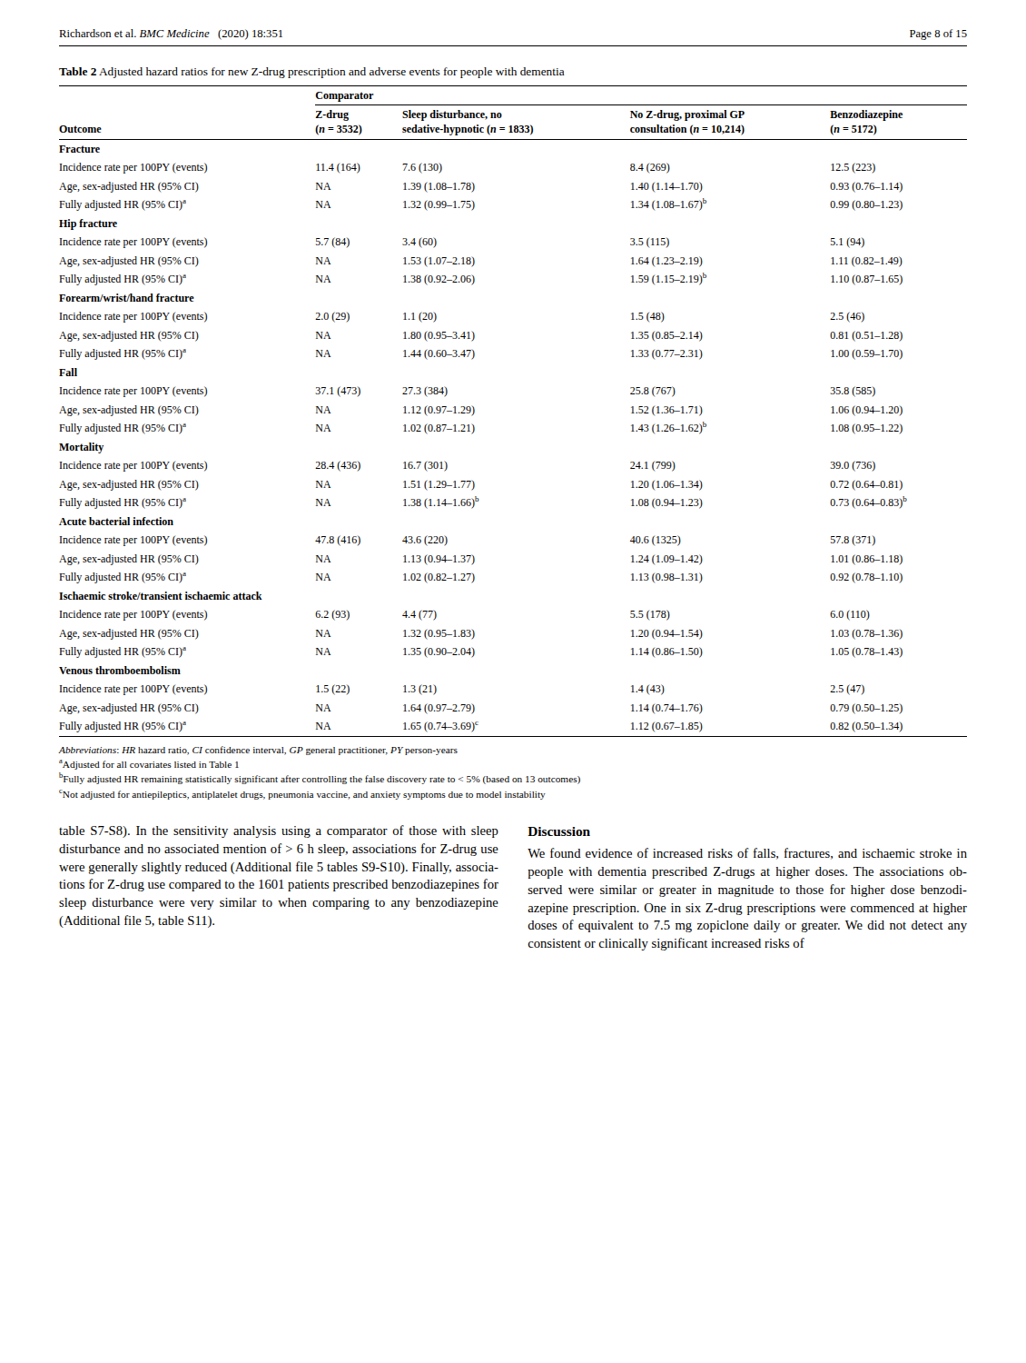Richardson et al. BMC Medicine (2020) 18:351 Page 8 of 15
Table 2 Adjusted hazard ratios for new Z-drug prescription and adverse events for people with dementia
| Outcome | Comparator |
| --- | --- |
| Z-drug ( n = 3532) | Sleep disturbance, no sedative-hypnotic ( n = 1833) | No Z-drug, proximal GP consultation ( n = 10,214) | Benzodiazepine ( n = 5172) |
| Fracture |
| Incidence rate per 100PY (events) | 11.4 (164) | 7.6 (130) | 8.4 (269) | 12.5 (223) |
| Age, sex-adjusted HR (95% CI) | NA | 1.39 (1.08–1.78) | 1.40 (1.14–1.70) | 0.93 (0.76–1.14) |
| Fully adjusted HR (95% CI) a | NA | 1.32 (0.99–1.75) | 1.34 (1.08–1.67) b | 0.99 (0.80–1.23) |
| Hip fracture |
| Incidence rate per 100PY (events) | 5.7 (84) | 3.4 (60) | 3.5 (115) | 5.1 (94) |
| Age, sex-adjusted HR (95% CI) | NA | 1.53 (1.07–2.18) | 1.64 (1.23–2.19) | 1.11 (0.82–1.49) |
| Fully adjusted HR (95% CI) a | NA | 1.38 (0.92–2.06) | 1.59 (1.15–2.19) b | 1.10 (0.87–1.65) |
| Forearm/wrist/hand fracture |
| Incidence rate per 100PY (events) | 2.0 (29) | 1.1 (20) | 1.5 (48) | 2.5 (46) |
| Age, sex-adjusted HR (95% CI) | NA | 1.80 (0.95–3.41) | 1.35 (0.85–2.14) | 0.81 (0.51–1.28) |
| Fully adjusted HR (95% CI) a | NA | 1.44 (0.60–3.47) | 1.33 (0.77–2.31) | 1.00 (0.59–1.70) |
| Fall |
| Incidence rate per 100PY (events) | 37.1 (473) | 27.3 (384) | 25.8 (767) | 35.8 (585) |
| Age, sex-adjusted HR (95% CI) | NA | 1.12 (0.97–1.29) | 1.52 (1.36–1.71) | 1.06 (0.94–1.20) |
| Fully adjusted HR (95% CI) a | NA | 1.02 (0.87–1.21) | 1.43 (1.26–1.62) b | 1.08 (0.95–1.22) |
| Mortality |
| Incidence rate per 100PY (events) | 28.4 (436) | 16.7 (301) | 24.1 (799) | 39.0 (736) |
| Age, sex-adjusted HR (95% CI) | NA | 1.51 (1.29–1.77) | 1.20 (1.06–1.34) | 0.72 (0.64–0.81) |
| Fully adjusted HR (95% CI) a | NA | 1.38 (1.14–1.66) b | 1.08 (0.94–1.23) | 0.73 (0.64–0.83) b |
| Acute bacterial infection |
| Incidence rate per 100PY (events) | 47.8 (416) | 43.6 (220) | 40.6 (1325) | 57.8 (371) |
| Age, sex-adjusted HR (95% CI) | NA | 1.13 (0.94–1.37) | 1.24 (1.09–1.42) | 1.01 (0.86–1.18) |
| Fully adjusted HR (95% CI) a | NA | 1.02 (0.82–1.27) | 1.13 (0.98–1.31) | 0.92 (0.78–1.10) |
| Ischaemic stroke/transient ischaemic attack |
| Incidence rate per 100PY (events) | 6.2 (93) | 4.4 (77) | 5.5 (178) | 6.0 (110) |
| Age, sex-adjusted HR (95% CI) | NA | 1.32 (0.95–1.83) | 1.20 (0.94–1.54) | 1.03 (0.78–1.36) |
| Fully adjusted HR (95% CI) a | NA | 1.35 (0.90–2.04) | 1.14 (0.86–1.50) | 1.05 (0.78–1.43) |
| Venous thromboembolism |
| Incidence rate per 100PY (events) | 1.5 (22) | 1.3 (21) | 1.4 (43) | 2.5 (47) |
| Age, sex-adjusted HR (95% CI) | NA | 1.64 (0.97–2.79) | 1.14 (0.74–1.76) | 0.79 (0.50–1.25) |
| Fully adjusted HR (95% CI) a | NA | 1.65 (0.74–3.69) c | 1.12 (0.67–1.85) | 0.82 (0.50–1.34) |
Abbreviations: HR hazard ratio, CI confidence interval, GP general practitioner, PY person-years
aAdjusted for all covariates listed in Table 1
bFully adjusted HR remaining statistically significant after controlling the false discovery rate to < 5% (based on 13 outcomes)
cNot adjusted for antiepileptics, antiplatelet drugs, pneumonia vaccine, and anxiety symptoms due to model instability
table S7-S8). In the sensitivity analysis using a comparator of those with sleep disturbance and no associated mention of > 6 h sleep, associations for Z-drug use were generally slightly reduced (Additional file 5 tables S9-S10). Finally, associations for Z-drug use compared to the 1601 patients prescribed benzodiazepines for sleep disturbance were very similar to when comparing to any benzodiazepine (Additional file 5, table S11).
Discussion
We found evidence of increased risks of falls, fractures, and ischaemic stroke in people with dementia prescribed Z-drugs at higher doses. The associations observed were similar or greater in magnitude to those for higher dose benzodiazepine prescription. One in six Z-drug prescriptions were commenced at higher doses of equivalent to 7.5 mg zopiclone daily or greater. We did not detect any consistent or clinically significant increased risks of